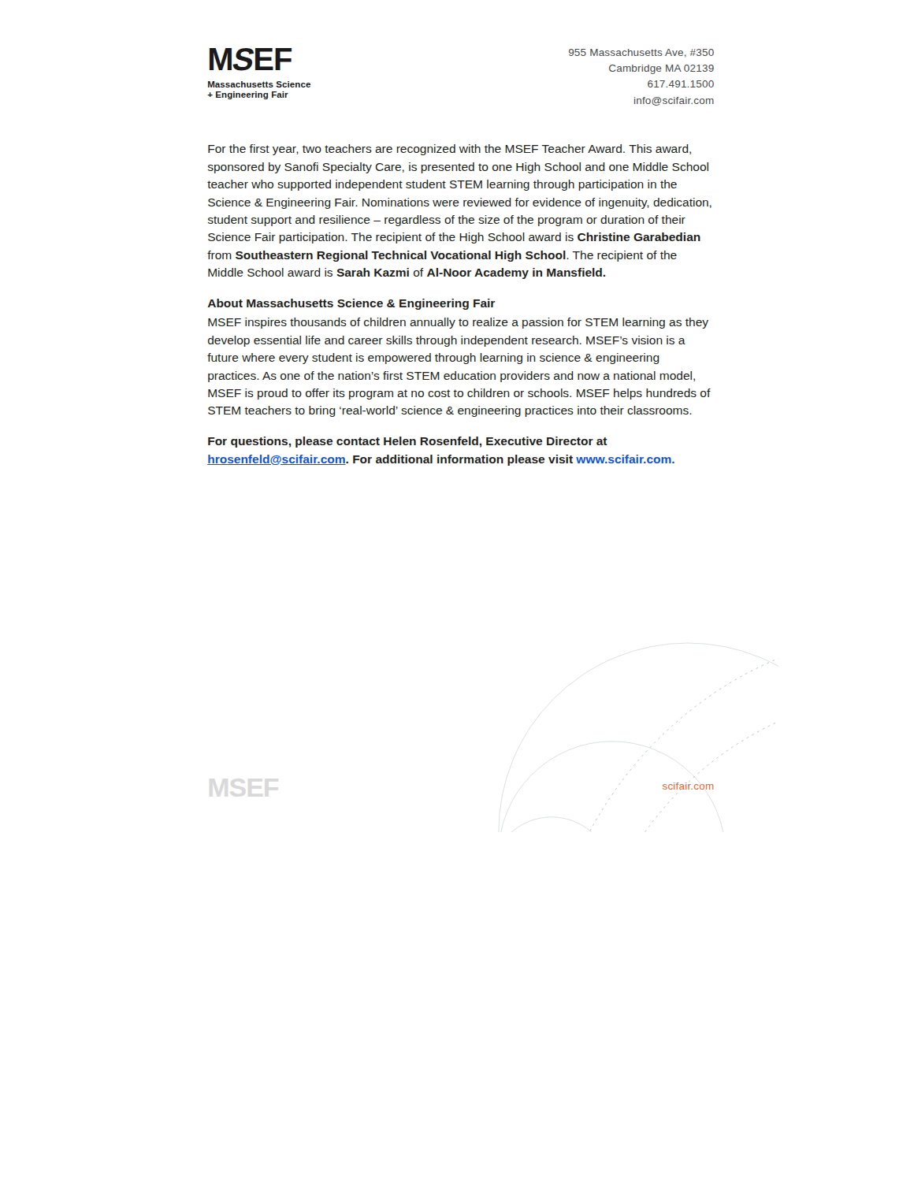MSEF
Massachusetts Science
+ Engineering Fair
955 Massachusetts Ave, #350
Cambridge MA 02139
617.491.1500
info@scifair.com
For the first year, two teachers are recognized with the MSEF Teacher Award. This award, sponsored by Sanofi Specialty Care, is presented to one High School and one Middle School teacher who supported independent student STEM learning through participation in the Science & Engineering Fair. Nominations were reviewed for evidence of ingenuity, dedication, student support and resilience – regardless of the size of the program or duration of their Science Fair participation. The recipient of the High School award is Christine Garabedian from Southeastern Regional Technical Vocational High School. The recipient of the Middle School award is Sarah Kazmi of Al-Noor Academy in Mansfield.
About Massachusetts Science & Engineering Fair
MSEF inspires thousands of children annually to realize a passion for STEM learning as they develop essential life and career skills through independent research. MSEF’s vision is a future where every student is empowered through learning in science & engineering practices. As one of the nation’s first STEM education providers and now a national model, MSEF is proud to offer its program at no cost to children or schools. MSEF helps hundreds of STEM teachers to bring ‘real-world’ science & engineering practices into their classrooms.
For questions, please contact Helen Rosenfeld, Executive Director at hrosenfeld@scifair.com. For additional information please visit www.scifair.com.
MSEF
scifair.com